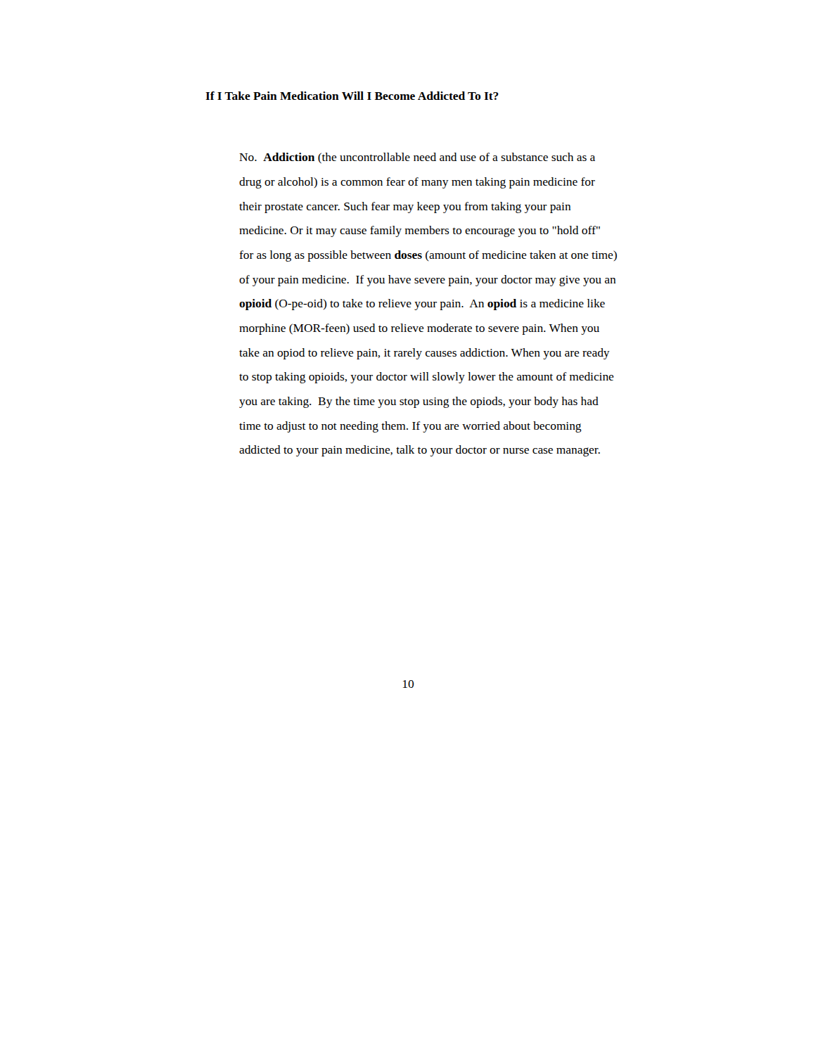If I Take Pain Medication Will I Become Addicted To It?
No. Addiction (the uncontrollable need and use of a substance such as a drug or alcohol) is a common fear of many men taking pain medicine for their prostate cancer. Such fear may keep you from taking your pain medicine. Or it may cause family members to encourage you to "hold off" for as long as possible between doses (amount of medicine taken at one time) of your pain medicine. If you have severe pain, your doctor may give you an opioid (O-pe-oid) to take to relieve your pain. An opiod is a medicine like morphine (MOR-feen) used to relieve moderate to severe pain. When you take an opiod to relieve pain, it rarely causes addiction. When you are ready to stop taking opioids, your doctor will slowly lower the amount of medicine you are taking. By the time you stop using the opiods, your body has had time to adjust to not needing them. If you are worried about becoming addicted to your pain medicine, talk to your doctor or nurse case manager.
10